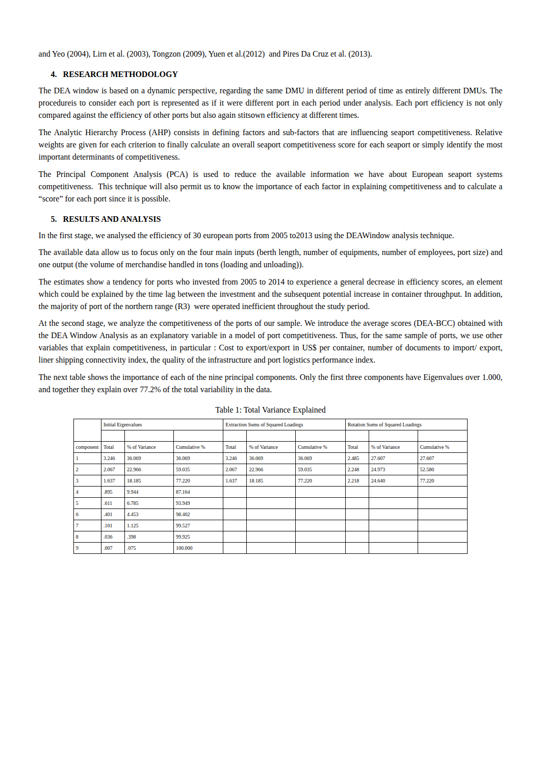and Yeo (2004), Lirn et al. (2003), Tongzon (2009), Yuen et al.(2012) and Pires Da Cruz et al. (2013).
4. RESEARCH METHODOLOGY
The DEA window is based on a dynamic perspective, regarding the same DMU in different period of time as entirely different DMUs. The procedureis to consider each port is represented as if it were different port in each period under analysis. Each port efficiency is not only compared against the efficiency of other ports but also again stitsown efficiency at different times.
The Analytic Hierarchy Process (AHP) consists in defining factors and sub-factors that are influencing seaport competitiveness. Relative weights are given for each criterion to finally calculate an overall seaport competitiveness score for each seaport or simply identify the most important determinants of competitiveness.
The Principal Component Analysis (PCA) is used to reduce the available information we have about European seaport systems competitiveness. This technique will also permit us to know the importance of each factor in explaining competitiveness and to calculate a “score” for each port since it is possible.
5. RESULTS AND ANALYSIS
In the first stage, we analysed the efficiency of 30 european ports from 2005 to2013 using the DEAWindow analysis technique.
The available data allow us to focus only on the four main inputs (berth length, number of equipments, number of employees, port size) and one output (the volume of merchandise handled in tons (loading and unloading)).
The estimates show a tendency for ports who invested from 2005 to 2014 to experience a general decrease in efficiency scores, an element which could be explained by the time lag between the investment and the subsequent potential increase in container throughput. In addition, the majority of port of the northern range (R3) were operated inefficient throughout the study period.
At the second stage, we analyze the competitiveness of the ports of our sample. We introduce the average scores (DEA-BCC) obtained with the DEA Window Analysis as an explanatory variable in a model of port competitiveness. Thus, for the same sample of ports, we use other variables that explain competitiveness, in particular : Cost to export/export in US$ per container, number of documents to import/ export, liner shipping connectivity index, the quality of the infrastructure and port logistics performance index.
The next table shows the importance of each of the nine principal components. Only the first three components have Eigenvalues over 1.000, and together they explain over 77.2% of the total variability in the data.
Table 1: Total Variance Explained
| | Initial Eigenvalues | Extraction Sums of Squared Loadings | Rotation Sums of Squared Loadings |
| --- | --- | --- | --- |
| component | Total | % of Variance | Cumulative % | Total | % of Variance | Cumulative % | Total | % of Variance | Cumulative % |
| 1 | 3.246 | 36.069 | 36.069 | 3.246 | 36.069 | 36.069 | 2.485 | 27.607 | 27.607 |
| 2 | 2.067 | 22.966 | 59.035 | 2.067 | 22.966 | 59.035 | 2.248 | 24.973 | 52.580 |
| 3 | 1.637 | 18.185 | 77.220 | 1.637 | 18.185 | 77.220 | 2.218 | 24.640 | 77.220 |
| 4 | .895 | 9.944 | 87.164 | | | | | | |
| 5 | .611 | 6.785 | 93.949 | | | | | | |
| 6 | .401 | 4.453 | 98.402 | | | | | | |
| 7 | .101 | 1.125 | 99.527 | | | | | | |
| 8 | .036 | .398 | 99.925 | | | | | | |
| 9 | .007 | .075 | 100.000 | | | | | | |